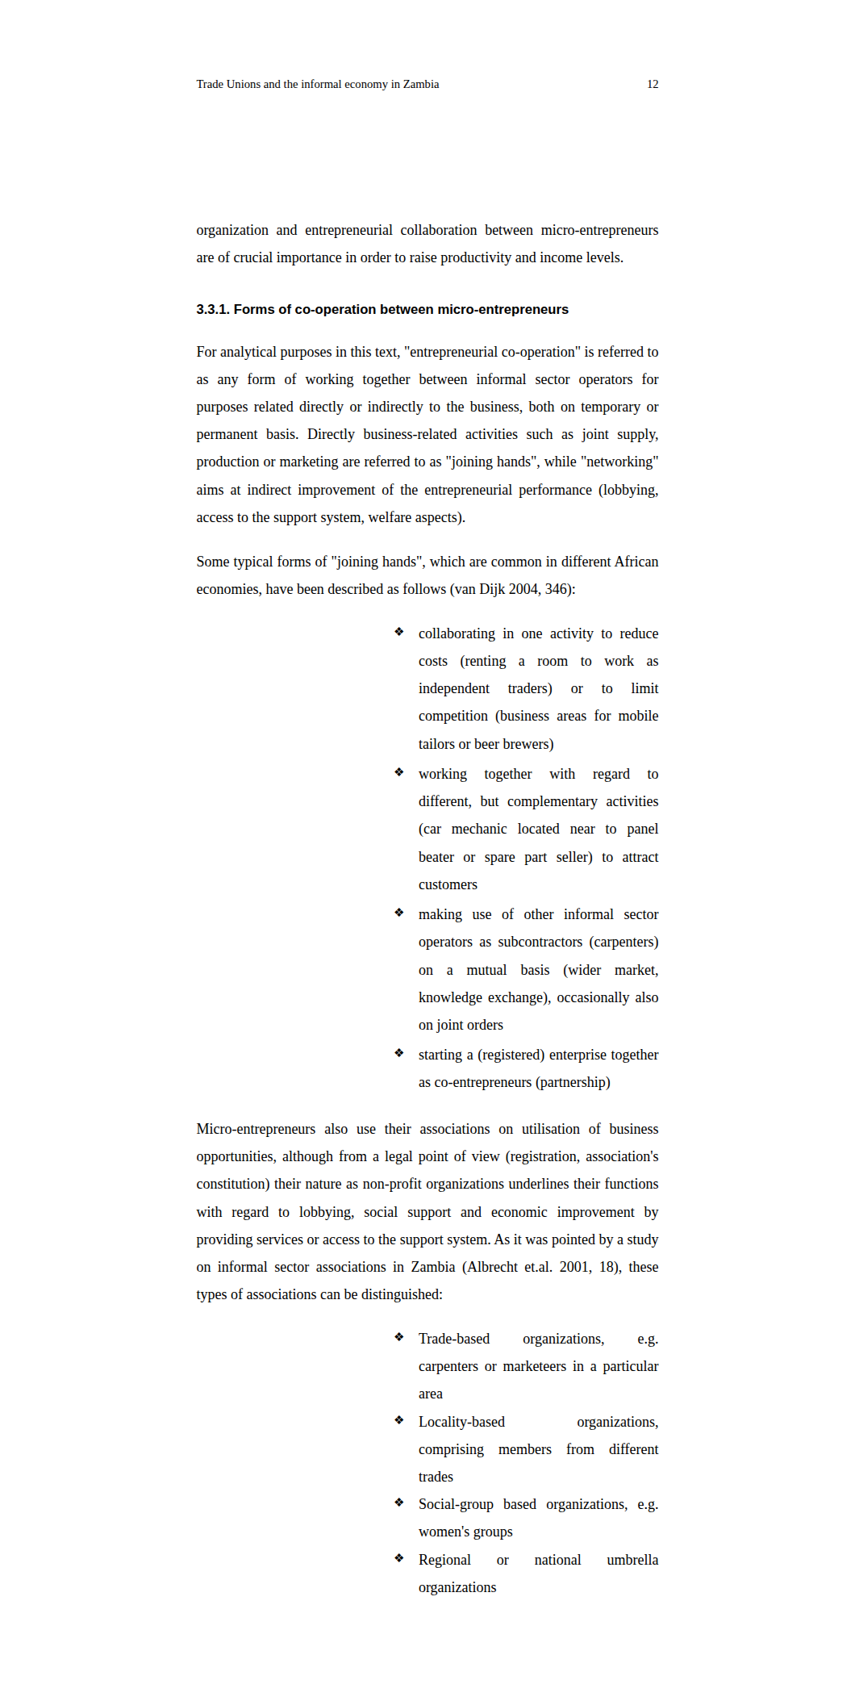Trade Unions and the informal economy in Zambia 12
organization and entrepreneurial collaboration between micro-entrepreneurs are of crucial importance in order to raise productivity and income levels.
3.3.1. Forms of co-operation between micro-entrepreneurs
For analytical purposes in this text, "entrepreneurial co-operation" is referred to as any form of working together between informal sector operators for purposes related directly or indirectly to the business, both on temporary or permanent basis. Directly business-related activities such as joint supply, production or marketing are referred to as "joining hands", while "networking" aims at indirect improvement of the entrepreneurial performance (lobbying, access to the support system, welfare aspects).
Some typical forms of "joining hands", which are common in different African economies, have been described as follows (van Dijk 2004, 346):
collaborating in one activity to reduce costs (renting a room to work as independent traders) or to limit competition (business areas for mobile tailors or beer brewers)
working together with regard to different, but complementary activities (car mechanic located near to panel beater or spare part seller) to attract customers
making use of other informal sector operators as subcontractors (carpenters) on a mutual basis (wider market, knowledge exchange), occasionally also on joint orders
starting a (registered) enterprise together as co-entrepreneurs (partnership)
Micro-entrepreneurs also use their associations on utilisation of business opportunities, although from a legal point of view (registration, association's constitution) their nature as non-profit organizations underlines their functions with regard to lobbying, social support and economic improvement by providing services or access to the support system. As it was pointed by a study on informal sector associations in Zambia (Albrecht et.al. 2001, 18), these types of associations can be distinguished:
Trade-based organizations, e.g. carpenters or marketeers in a particular area
Locality-based organizations, comprising members from different trades
Social-group based organizations, e.g. women's groups
Regional or national umbrella organizations